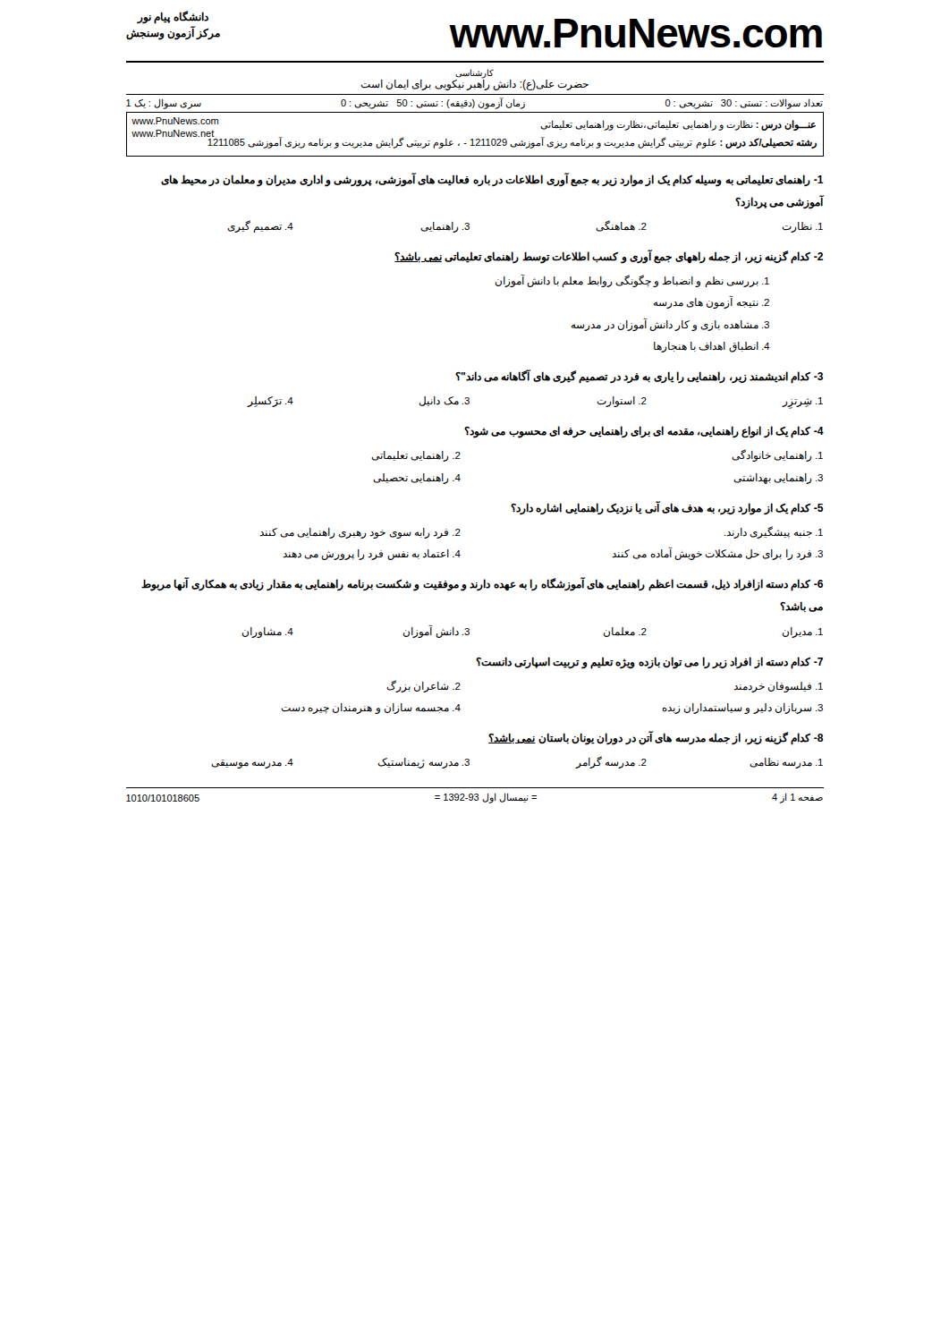www.PnuNews.com
دانشگاه پیام نور
مرکز آزمون وسنجش
کارشناسی حضرت علی(ع): دانش راهبر نیکویی برای ایمان است
تعداد سوالات : تستی : 30 تشریحی : 0
زمان آزمون (دقیقه) : تستی : 50 تشریحی : 0
سری سوال : یک 1
www.PnuNews.com
www.PnuNews.net
عنـــوان درس : نظارت و راهنمایی تعلیماتی،نظارت وراهنمایی تعلیماتی
رشته تحصیلی/کد درس : علوم تربیتی گرایش مدیریت و برنامه ریزی آموزشی 1211029 - ، علوم تربیتی گرایش مدیریت و برنامه ریزی آموزشی 1211085
1- راهنمای تعلیماتی به وسیله کدام یک از موارد زیر به جمع آوری اطلاعات در باره فعالیت های آموزشی، پرورشی و اداری مدیران و معلمان در محیط های آموزشی می پردازد؟
1. نظارت
2. هماهنگی
3. راهنمایی
4. تصمیم گیری
2- کدام گزینه زیر، از جمله راههای جمع آوری و کسب اطلاعات توسط راهنمای تعلیماتی نمی باشد؟
1. بررسی نظم و انضباط و چگونگی روابط معلم با دانش آموزان
2. نتیجه آزمون های مدرسه
3. مشاهده بازی و کار دانش آموزان در مدرسه
4. انطباق اهداف با هنجارها
3- کدام اندیشمند زیر، راهنمایی را یاری به فرد در تصمیم گیری های آگاهانه می داند"؟
1. شِرتزِر
2. استوارت
3. مک دانیل
4. ترَکسلِر
4- کدام یک از انواع راهنمایی، مقدمه ای برای راهنمایی حرفه ای محسوب می شود؟
1. راهنمایی خانوادگی
2. راهنمایی تعلیماتی
3. راهنمایی بهداشتی
4. راهنمایی تحصیلی
5- کدام یک از موارد زیر، به هدف های آنی یا نزدیک راهنمایی اشاره دارد؟
1. جنبه پیشگیری دارند.
2. فرد رابه سوی خود رهبری راهنمایی می کنند
3. فرد را برای حل مشکلات خویش آماده می کنند
4. اعتماد به نفس فرد را پرورش می دهند
6- کدام دسته ازافراد ذیل، قسمت اعظم راهنمایی های آموزشگاه را به عهده دارند و موفقیت و شکست برنامه راهنمایی به مقدار زیادی به همکاری آنها مربوط می باشد؟
1. مدیران
2. معلمان
3. دانش آموزان
4. مشاوران
7- کدام دسته از افراد زیر را می توان بازده ویژه تعلیم و تربیت اسپارتی دانست؟
1. فیلسوفان خردمند
2. شاعران بزرگ
3. سربازان دلیر و سیاستمداران زبده
4. مجسمه سازان و هنرمندان چیره دست
8- کدام گزینه زیر، از جمله مدرسه های آتن در دوران یونان باستان نمی باشد؟
1. مدرسه نظامی
2. مدرسه گرامر
3. مدرسه ژیمناستیک
4. مدرسه موسیقی
صفحه 1 از 4
= نیمسال اول 93-1392 =
1010/101018605